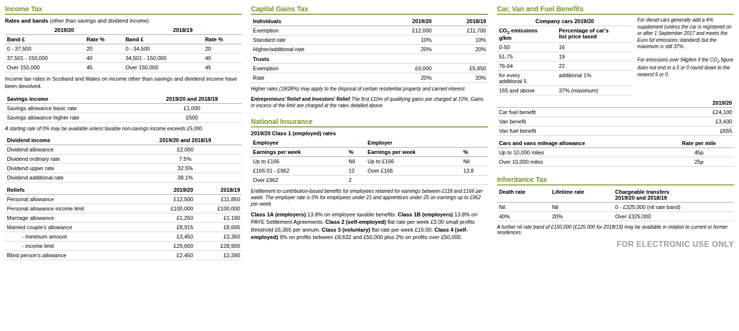Income Tax
Rates and bands (other than savings and dividend income)
| 2019/20 | 2018/19 |
| --- | --- |
| Band £ | Rate % | Band £ | Rate % |
| 0 - 37,500 | 20 | 0 - 34,500 | 20 |
| 37,501 - 150,000 | 40 | 34,501 - 150,000 | 40 |
| Over 150,000 | 45 | Over 150,000 | 45 |
Income tax rates in Scotland and Wales on income other than savings and dividend income have been devolved.
| Savings income | 2019/20 and 2018/19 |
| --- | --- |
| Savings allowance basic rate | £1,000 |
| Savings allowance higher rate | £500 |
A starting rate of 0% may be available unless taxable non-savings income exceeds £5,000.
| Dividend income | 2019/20 and 2018/19 |
| --- | --- |
| Dividend allowance | £2,000 |
| Dividend ordinary rate | 7.5% |
| Dividend upper rate | 32.5% |
| Dividend additional rate | 38.1% |
| Reliefs | 2019/20 | 2018/19 |
| --- | --- | --- |
| Personal allowance | £12,500 | £11,850 |
| Personal allowance income limit | £100,000 | £100,000 |
| Marriage allowance | £1,250 | £1,190 |
| Married couple's allowance | £8,915 | £8,695 |
| - minimum amount | £3,450 | £3,360 |
| - income limit | £29,600 | £28,900 |
| Blind person's allowance | £2,450 | £2,390 |
Capital Gains Tax
| Individuals | 2019/20 | 2018/19 |
| --- | --- | --- |
| Exemption | £12,000 | £11,700 |
| Standard rate | 10% | 10% |
| Higher/additional rate | 20% | 20% |
| Trusts | | |
| Exemption | £6,000 | £5,850 |
| Rate | 20% | 20% |
Higher rates (18/28%) may apply to the disposal of certain residential property and carried interest.
Entrepreneurs' Relief and Investors' Relief The first £10m of qualifying gains are charged at 10%. Gains in excess of the limit are charged at the rates detailed above.
National Insurance
2019/20 Class 1 (employed) rates
| Employee | Employer |
| --- | --- |
| Earnings per week | % | Earnings per week | % |
| Up to £166 | Nil | Up to £166 | Nil |
| £166.01 - £962 | 12 | Over £166 | 13.8 |
| Over £962 | 2 | | |
Entitlement to contribution-based benefits for employees retained for earnings between £118 and £166 per week. The employer rate is 0% for employees under 21 and apprentices under 25 on earnings up to £962 per week.
Class 1A (employers) 13.8% on employee taxable benefits. Class 1B (employers) 13.8% on PAYE Settlement Agreements. Class 2 (self-employed) flat rate per week £3.00 small profits threshold £6,365 per annum. Class 3 (voluntary) flat rate per week £15.00. Class 4 (self-employed) 9% on profits between £8,632 and £50,000 plus 2% on profits over £50,000.
Car, Van and Fuel Benefits
| Company cars 2019/20 |
| --- |
| CO 2 emissions g/km | Percentage of car's list price taxed |
| 0-50 | 16 |
| 51-75 | 19 |
| 76-94 | 22 |
| for every additional 5 | additional 1% |
| 165 and above | 37% (maximum) |
For diesel cars generally add a 4% supplement (unless the car is registered on or after 1 September 2017 and meets the Euro 6d emissions standard) but the maximum is still 37%.
For emissions over 94g/km if the CO2 figure does not end in a 5 or 0 round down to the nearest 5 or 0.
| | 2019/20 |
| --- | --- |
| Car fuel benefit | £24,100 |
| Van benefit | £3,430 |
| Van fuel benefit | £655 |
| Cars and vans mileage allowance | Rate per mile |
| --- | --- |
| Up to 10,000 miles | 45p |
| Over 10,000 miles | 25p |
Inheritance Tax
| Death rate | Lifetime rate | Chargeable transfers 2019/20 and 2018/19 |
| --- | --- | --- |
| Nil | Nil | 0 - £325,000 (nil rate band) |
| 40% | 20% | Over £325,000 |
A further nil rate band of £150,000 (£125,000 for 2018/19) may be available in relation to current or former residences.
FOR ELECTRONIC USE ONLY